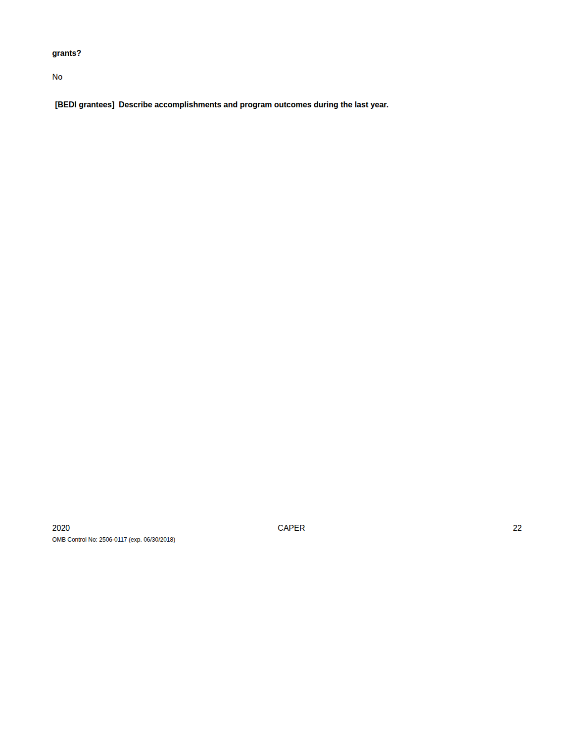grants?
No
[BEDI grantees] Describe accomplishments and program outcomes during the last year.
2020 CAPER 22
OMB Control No: 2506-0117 (exp. 06/30/2018)